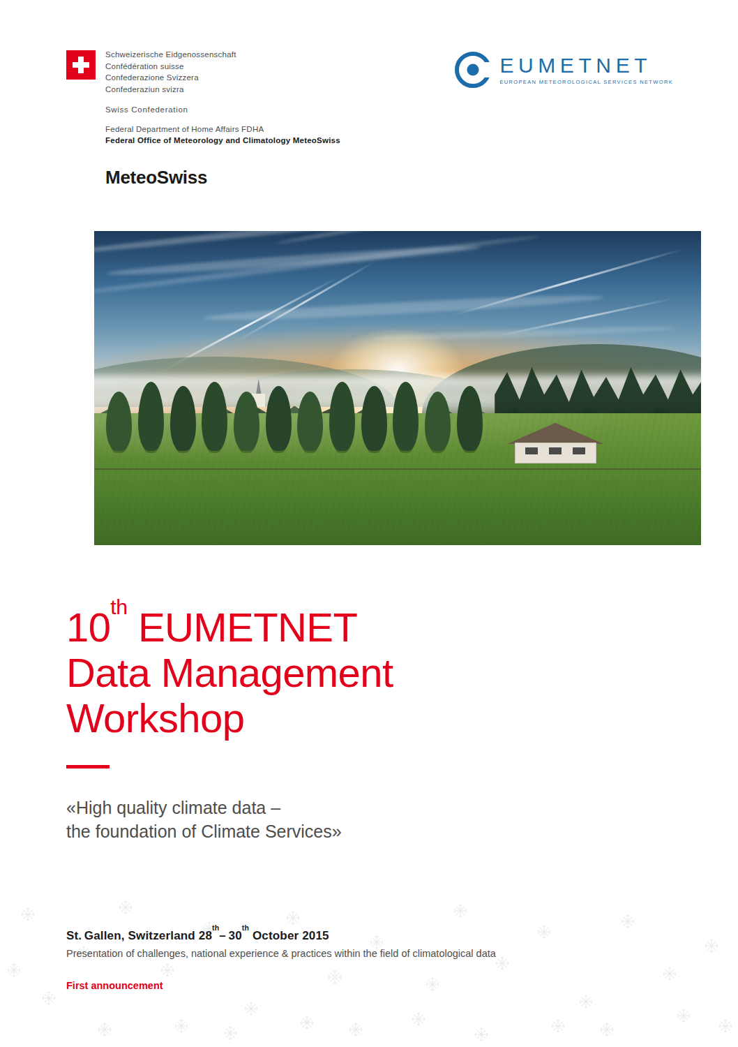Schweizerische Eidgenossenschaft
Confédération suisse
Confederazione Svizzera
Confederaziun svizra
Swiss Confederation
Federal Department of Home Affairs FDHA
Federal Office of Meteorology and Climatology MeteoSwiss
MeteoSwiss
EUMETNET
European Meteorological Services Network
10th EUMETNET
Data Management
Workshop
«High quality climate data –
the foundation of Climate Services»
St. Gallen, Switzerland 28th– 30th October 2015
Presentation of challenges, national experience & practices within the field of climatological data
First announcement